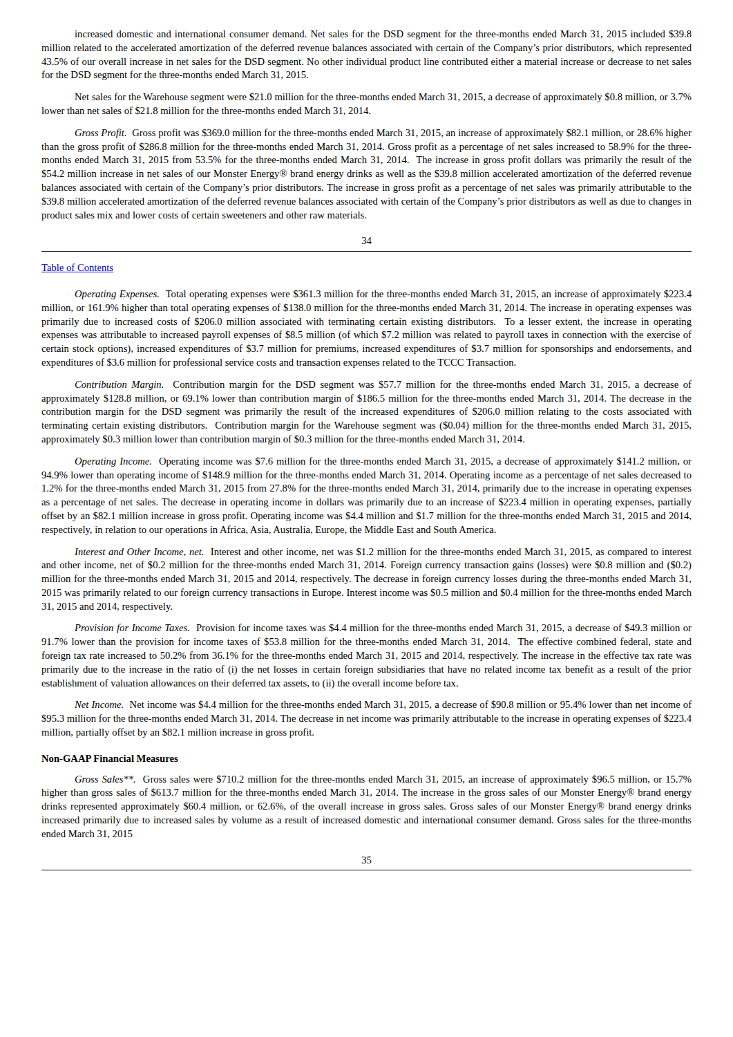increased domestic and international consumer demand. Net sales for the DSD segment for the three-months ended March 31, 2015 included $39.8 million related to the accelerated amortization of the deferred revenue balances associated with certain of the Company’s prior distributors, which represented 43.5% of our overall increase in net sales for the DSD segment. No other individual product line contributed either a material increase or decrease to net sales for the DSD segment for the three-months ended March 31, 2015.
Net sales for the Warehouse segment were $21.0 million for the three-months ended March 31, 2015, a decrease of approximately $0.8 million, or 3.7% lower than net sales of $21.8 million for the three-months ended March 31, 2014.
Gross Profit. Gross profit was $369.0 million for the three-months ended March 31, 2015, an increase of approximately $82.1 million, or 28.6% higher than the gross profit of $286.8 million for the three-months ended March 31, 2014. Gross profit as a percentage of net sales increased to 58.9% for the three-months ended March 31, 2015 from 53.5% for the three-months ended March 31, 2014. The increase in gross profit dollars was primarily the result of the $54.2 million increase in net sales of our Monster Energy® brand energy drinks as well as the $39.8 million accelerated amortization of the deferred revenue balances associated with certain of the Company’s prior distributors. The increase in gross profit as a percentage of net sales was primarily attributable to the $39.8 million accelerated amortization of the deferred revenue balances associated with certain of the Company’s prior distributors as well as due to changes in product sales mix and lower costs of certain sweeteners and other raw materials.
34
Table of Contents
Operating Expenses. Total operating expenses were $361.3 million for the three-months ended March 31, 2015, an increase of approximately $223.4 million, or 161.9% higher than total operating expenses of $138.0 million for the three-months ended March 31, 2014. The increase in operating expenses was primarily due to increased costs of $206.0 million associated with terminating certain existing distributors. To a lesser extent, the increase in operating expenses was attributable to increased payroll expenses of $8.5 million (of which $7.2 million was related to payroll taxes in connection with the exercise of certain stock options), increased expenditures of $3.7 million for premiums, increased expenditures of $3.7 million for sponsorships and endorsements, and expenditures of $3.6 million for professional service costs and transaction expenses related to the TCCC Transaction.
Contribution Margin. Contribution margin for the DSD segment was $57.7 million for the three-months ended March 31, 2015, a decrease of approximately $128.8 million, or 69.1% lower than contribution margin of $186.5 million for the three-months ended March 31, 2014. The decrease in the contribution margin for the DSD segment was primarily the result of the increased expenditures of $206.0 million relating to the costs associated with terminating certain existing distributors. Contribution margin for the Warehouse segment was ($0.04) million for the three-months ended March 31, 2015, approximately $0.3 million lower than contribution margin of $0.3 million for the three-months ended March 31, 2014.
Operating Income. Operating income was $7.6 million for the three-months ended March 31, 2015, a decrease of approximately $141.2 million, or 94.9% lower than operating income of $148.9 million for the three-months ended March 31, 2014. Operating income as a percentage of net sales decreased to 1.2% for the three-months ended March 31, 2015 from 27.8% for the three-months ended March 31, 2014, primarily due to the increase in operating expenses as a percentage of net sales. The decrease in operating income in dollars was primarily due to an increase of $223.4 million in operating expenses, partially offset by an $82.1 million increase in gross profit. Operating income was $4.4 million and $1.7 million for the three-months ended March 31, 2015 and 2014, respectively, in relation to our operations in Africa, Asia, Australia, Europe, the Middle East and South America.
Interest and Other Income, net. Interest and other income, net was $1.2 million for the three-months ended March 31, 2015, as compared to interest and other income, net of $0.2 million for the three-months ended March 31, 2014. Foreign currency transaction gains (losses) were $0.8 million and ($0.2) million for the three-months ended March 31, 2015 and 2014, respectively. The decrease in foreign currency losses during the three-months ended March 31, 2015 was primarily related to our foreign currency transactions in Europe. Interest income was $0.5 million and $0.4 million for the three-months ended March 31, 2015 and 2014, respectively.
Provision for Income Taxes. Provision for income taxes was $4.4 million for the three-months ended March 31, 2015, a decrease of $49.3 million or 91.7% lower than the provision for income taxes of $53.8 million for the three-months ended March 31, 2014. The effective combined federal, state and foreign tax rate increased to 50.2% from 36.1% for the three-months ended March 31, 2015 and 2014, respectively. The increase in the effective tax rate was primarily due to the increase in the ratio of (i) the net losses in certain foreign subsidiaries that have no related income tax benefit as a result of the prior establishment of valuation allowances on their deferred tax assets, to (ii) the overall income before tax.
Net Income. Net income was $4.4 million for the three-months ended March 31, 2015, a decrease of $90.8 million or 95.4% lower than net income of $95.3 million for the three-months ended March 31, 2014. The decrease in net income was primarily attributable to the increase in operating expenses of $223.4 million, partially offset by an $82.1 million increase in gross profit.
Non-GAAP Financial Measures
Gross Sales**. Gross sales were $710.2 million for the three-months ended March 31, 2015, an increase of approximately $96.5 million, or 15.7% higher than gross sales of $613.7 million for the three-months ended March 31, 2014. The increase in the gross sales of our Monster Energy® brand energy drinks represented approximately $60.4 million, or 62.6%, of the overall increase in gross sales. Gross sales of our Monster Energy® brand energy drinks increased primarily due to increased sales by volume as a result of increased domestic and international consumer demand. Gross sales for the three-months ended March 31, 2015
35